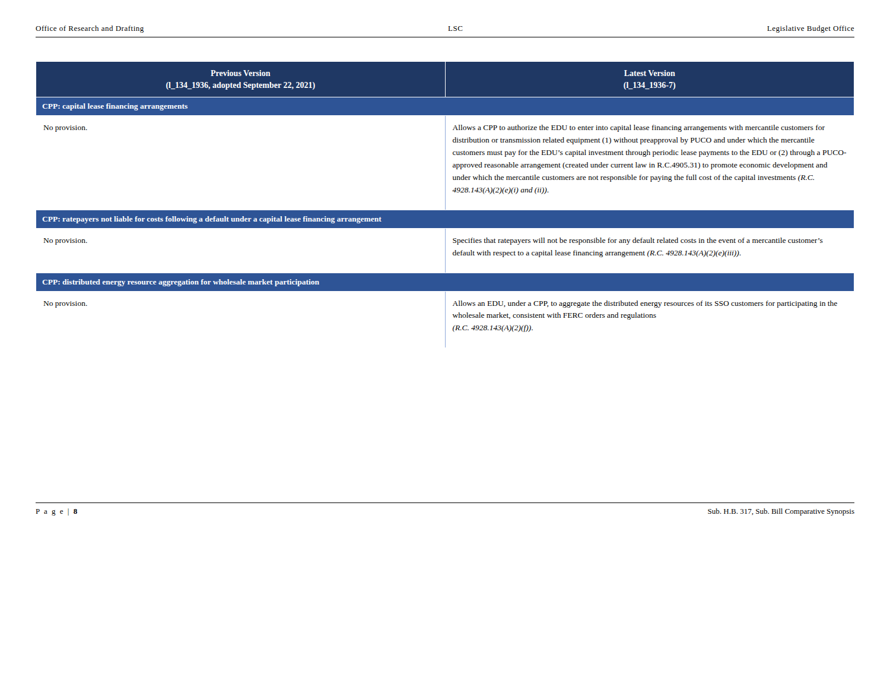Office of Research and Drafting
LSC
Legislative Budget Office
| Previous Version (l_134_1936, adopted September 22, 2021) | Latest Version (l_134_1936-7) |
| --- | --- |
| CPP: capital lease financing arrangements |
| No provision. | Allows a CPP to authorize the EDU to enter into capital lease financing arrangements with mercantile customers for distribution or transmission related equipment (1) without preapproval by PUCO and under which the mercantile customers must pay for the EDU’s capital investment through periodic lease payments to the EDU or (2) through a PUCO-approved reasonable arrangement (created under current law in R.C.4905.31) to promote economic development and under which the mercantile customers are not responsible for paying the full cost of the capital investments (R.C. 4928.143(A)(2)(e)(i) and (ii)) . |
| CPP: ratepayers not liable for costs following a default under a capital lease financing arrangement |
| No provision. | Specifies that ratepayers will not be responsible for any default related costs in the event of a mercantile customer’s default with respect to a capital lease financing arrangement (R.C. 4928.143(A)(2)(e)(iii)) . |
| CPP: distributed energy resource aggregation for wholesale market participation |
| No provision. | Allows an EDU, under a CPP, to aggregate the distributed energy resources of its SSO customers for participating in the wholesale market, consistent with FERC orders and regulations (R.C. 4928.143(A)(2)(f)) . |
P a g e | 8
Sub. H.B. 317, Sub. Bill Comparative Synopsis